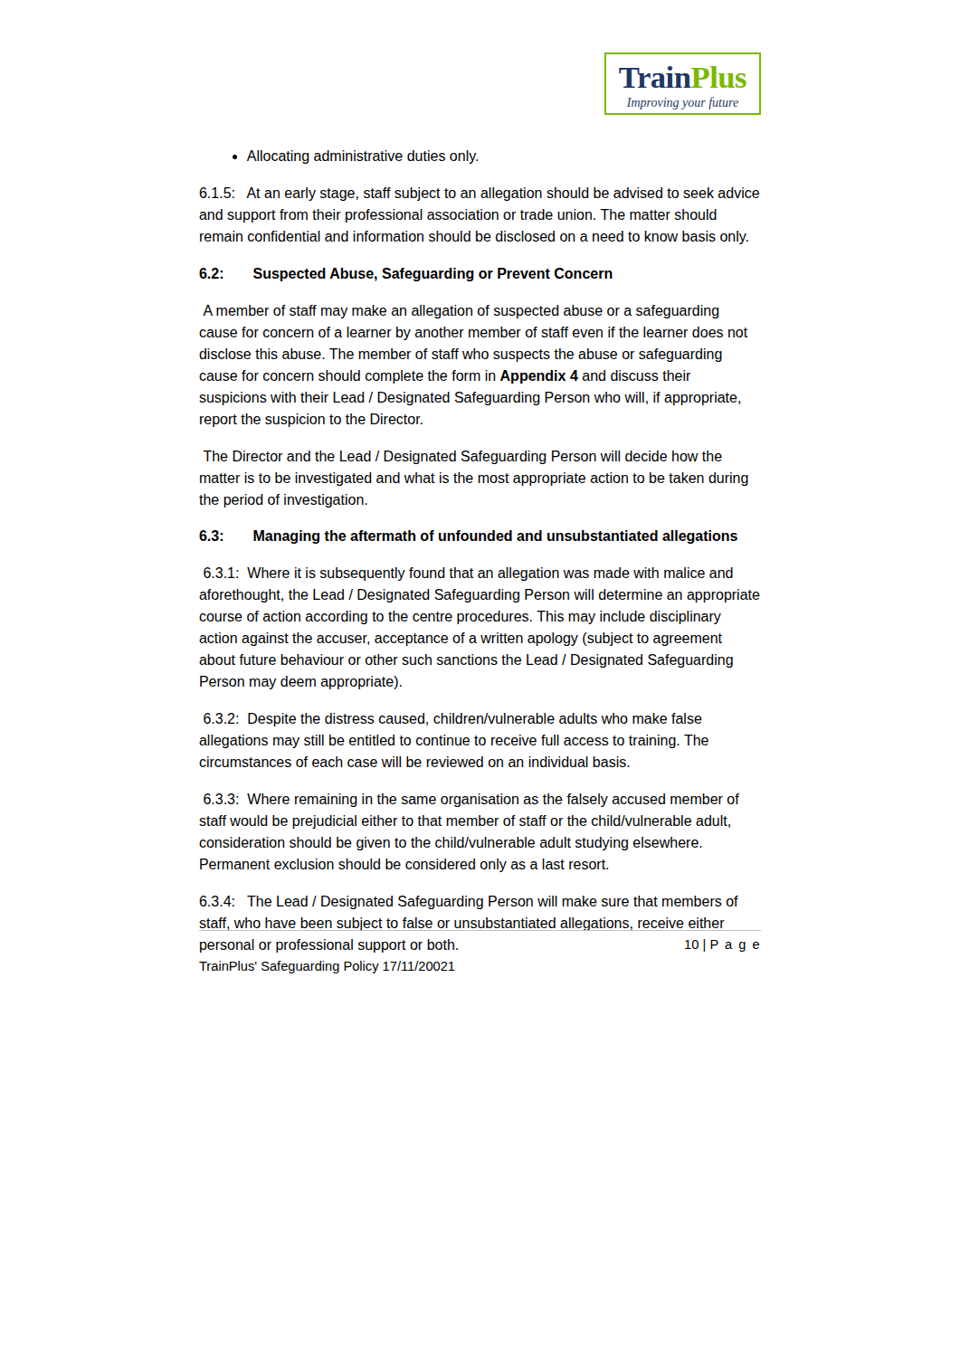TrainPlus
Improving your future
Allocating administrative duties only.
6.1.5: At an early stage, staff subject to an allegation should be advised to seek advice and support from their professional association or trade union. The matter should remain confidential and information should be disclosed on a need to know basis only.
6.2: Suspected Abuse, Safeguarding or Prevent Concern
A member of staff may make an allegation of suspected abuse or a safeguarding cause for concern of a learner by another member of staff even if the learner does not disclose this abuse. The member of staff who suspects the abuse or safeguarding cause for concern should complete the form in Appendix 4 and discuss their suspicions with their Lead / Designated Safeguarding Person who will, if appropriate, report the suspicion to the Director.
The Director and the Lead / Designated Safeguarding Person will decide how the matter is to be investigated and what is the most appropriate action to be taken during the period of investigation.
6.3: Managing the aftermath of unfounded and unsubstantiated allegations
6.3.1: Where it is subsequently found that an allegation was made with malice and aforethought, the Lead / Designated Safeguarding Person will determine an appropriate course of action according to the centre procedures. This may include disciplinary action against the accuser, acceptance of a written apology (subject to agreement about future behaviour or other such sanctions the Lead / Designated Safeguarding Person may deem appropriate).
6.3.2: Despite the distress caused, children/vulnerable adults who make false allegations may still be entitled to continue to receive full access to training. The circumstances of each case will be reviewed on an individual basis.
6.3.3: Where remaining in the same organisation as the falsely accused member of staff would be prejudicial either to that member of staff or the child/vulnerable adult, consideration should be given to the child/vulnerable adult studying elsewhere. Permanent exclusion should be considered only as a last resort.
6.3.4: The Lead / Designated Safeguarding Person will make sure that members of staff, who have been subject to false or unsubstantiated allegations, receive either personal or professional support or both.
10 | P a g e
TrainPlus' Safeguarding Policy 17/11/20021